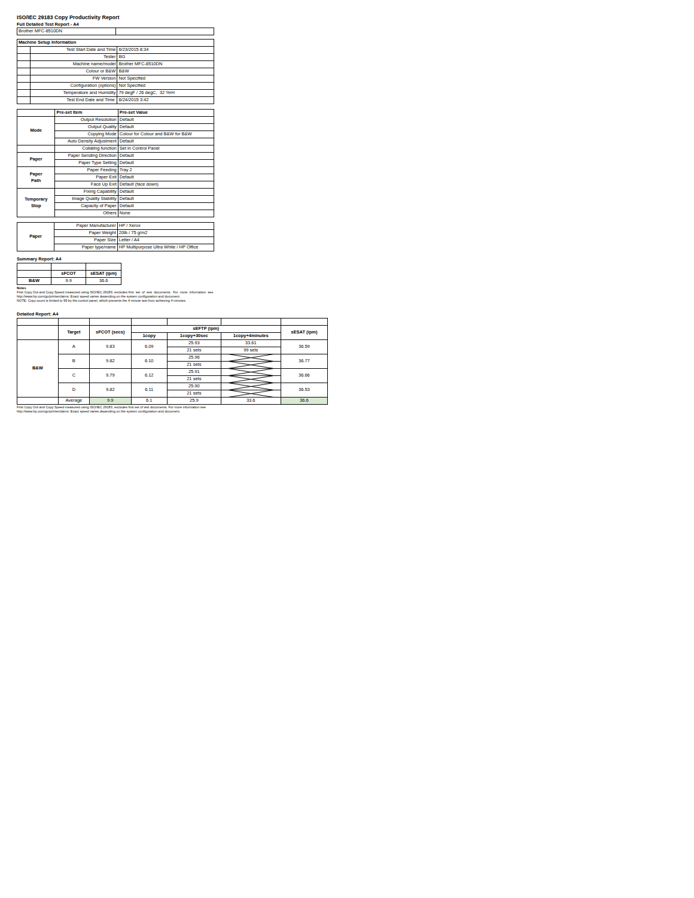ISO/IEC 29183 Copy Productivity Report
Full Detailed Test Report - A4
| Brother MFC-8510DN | |
| Machine Setup Information |
| | Test Start Date and Time | 6/23/2015 8:34 |
| | Tester | BG |
| | Machine name/model | Brother MFC-8510DN |
| | Colour or B&W | B&W |
| | FW Version | Not Specified |
| | Configuration (options) | Not Specified |
| | Temperature and Humidity | 79 degF / 26 degC, 32 %rH |
| | Test End Date and Time: | 6/24/2015 3:42 |
| | Pre-set Item | Pre-set Value |
| Mode | Output Resolution | Default |
| Output Quality | Default |
| Copying Mode | Colour for Colour and B&W for B&W |
| Auto Density Adjustment | Default |
| | Collating function | Set in Control Panel |
| Paper | Paper Sending Direction | Default |
| Paper Type Setting | Default |
| Paper Path | Paper Feeding | Tray 2 |
| Paper Exit | Default |
| Face Up Exit | Default (face down) |
| Temporary Stop | Fixing Capability | Default |
| Image Quality Stability | Default |
| Capacity of Paper | Default |
| Others | None |
| Paper | Paper Manufacturer | HP / Xerox |
| Paper Weight | 20lb / 75 g/m2 |
| Paper Size | Letter / A4 |
| Paper type/name | HP Multipurpose Ultra White / HP Office |
Summary Report: A4
| | sFCOT | sESAT (ipm) |
| B&W | 9.9 | 36.6 |
Notes
First Copy Out and Copy Speed measured using ISO/IEC 29183, excludes first set of test documents. For more information see http://www.hp.com/go/printerclaims. Exact speed varies depending on the system configuration and document.
NOTE: Copy count is limited to 99 by the control panel, which prevents the 4 minute test from achieving 4 minutes.
Detailed Report: A4
| | Target | sFCOT (secs) | sEFTP (ipm) | sESAT (ipm) |
| 1copy | 1copy+30sec | 1copy+4minutes |
| B&W | A | 9.83 | 6.09 | 25.93 | 33.61 | 36.59 |
| 21 sets | 99 sets |
| B | 9.82 | 6.10 | 25.96 | | 36.77 |
| 21 sets | |
| C | 9.79 | 6.12 | 25.91 | | 36.66 |
| 21 sets | |
| D | 9.82 | 6.11 | 25.90 | | 36.53 |
| 21 sets | |
| | Average | 9.9 | 6.1 | 25.9 | 33.6 | 36.6 |
First Copy Out and Copy Speed measured using ISO/IEC 29183, excludes first set of test documents. For more information see
http://www.hp.com/go/printerclaims. Exact speed varies depending on the system configuration and document.